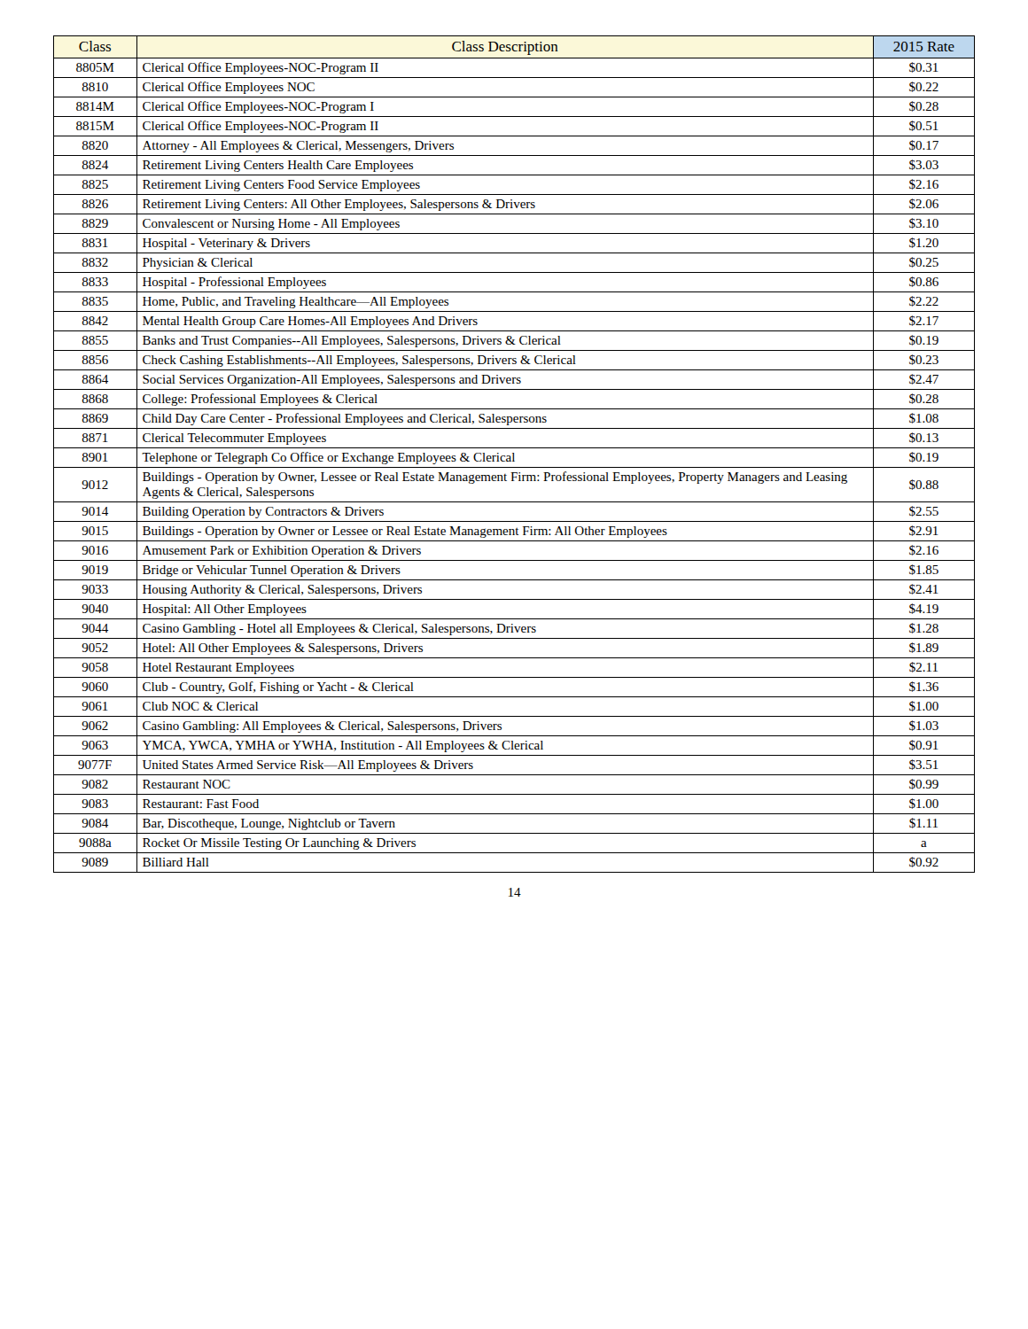| Class | Class Description | 2015 Rate |
| --- | --- | --- |
| 8805M | Clerical Office Employees-NOC-Program II | $0.31 |
| 8810 | Clerical Office Employees NOC | $0.22 |
| 8814M | Clerical Office Employees-NOC-Program I | $0.28 |
| 8815M | Clerical Office Employees-NOC-Program II | $0.51 |
| 8820 | Attorney - All Employees & Clerical, Messengers, Drivers | $0.17 |
| 8824 | Retirement Living Centers Health Care Employees | $3.03 |
| 8825 | Retirement Living Centers Food Service Employees | $2.16 |
| 8826 | Retirement Living Centers: All Other Employees, Salespersons & Drivers | $2.06 |
| 8829 | Convalescent or Nursing Home - All Employees | $3.10 |
| 8831 | Hospital - Veterinary & Drivers | $1.20 |
| 8832 | Physician & Clerical | $0.25 |
| 8833 | Hospital - Professional Employees | $0.86 |
| 8835 | Home, Public, and Traveling Healthcare—All Employees | $2.22 |
| 8842 | Mental Health Group Care Homes-All Employees And Drivers | $2.17 |
| 8855 | Banks and Trust Companies--All Employees, Salespersons, Drivers & Clerical | $0.19 |
| 8856 | Check Cashing Establishments--All Employees, Salespersons, Drivers & Clerical | $0.23 |
| 8864 | Social Services Organization-All Employees, Salespersons and Drivers | $2.47 |
| 8868 | College: Professional Employees & Clerical | $0.28 |
| 8869 | Child Day Care Center - Professional Employees and Clerical, Salespersons | $1.08 |
| 8871 | Clerical Telecommuter Employees | $0.13 |
| 8901 | Telephone or Telegraph Co Office or Exchange Employees & Clerical | $0.19 |
| 9012 | Buildings - Operation by Owner, Lessee or Real Estate Management Firm: Professional Employees, Property Managers and Leasing Agents & Clerical, Salespersons | $0.88 |
| 9014 | Building Operation by Contractors & Drivers | $2.55 |
| 9015 | Buildings - Operation by Owner or Lessee or Real Estate Management Firm: All Other Employees | $2.91 |
| 9016 | Amusement Park or Exhibition Operation & Drivers | $2.16 |
| 9019 | Bridge or Vehicular Tunnel Operation & Drivers | $1.85 |
| 9033 | Housing Authority & Clerical, Salespersons, Drivers | $2.41 |
| 9040 | Hospital: All Other Employees | $4.19 |
| 9044 | Casino Gambling - Hotel all Employees & Clerical, Salespersons, Drivers | $1.28 |
| 9052 | Hotel: All Other Employees & Salespersons, Drivers | $1.89 |
| 9058 | Hotel Restaurant Employees | $2.11 |
| 9060 | Club - Country, Golf, Fishing or Yacht - & Clerical | $1.36 |
| 9061 | Club NOC & Clerical | $1.00 |
| 9062 | Casino Gambling: All Employees & Clerical, Salespersons, Drivers | $1.03 |
| 9063 | YMCA, YWCA, YMHA or YWHA, Institution - All Employees & Clerical | $0.91 |
| 9077F | United States Armed Service Risk—All Employees & Drivers | $3.51 |
| 9082 | Restaurant NOC | $0.99 |
| 9083 | Restaurant: Fast Food | $1.00 |
| 9084 | Bar, Discotheque, Lounge, Nightclub or Tavern | $1.11 |
| 9088a | Rocket Or Missile Testing Or Launching & Drivers | a |
| 9089 | Billiard Hall | $0.92 |
14